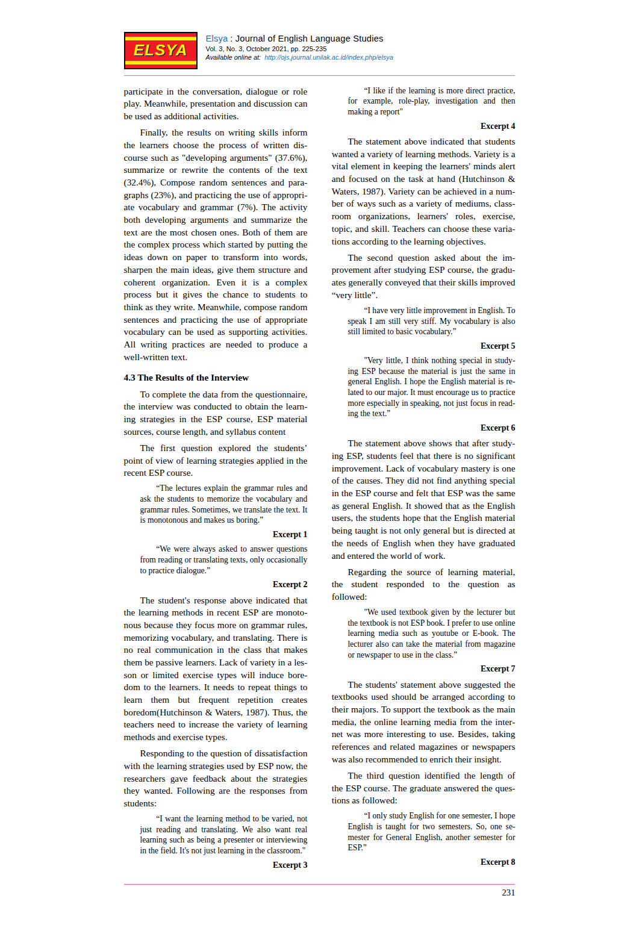ELSYA
Elsya : Journal of English Language Studies
Vol. 3, No. 3, October 2021, pp. 225-235
Available online at: http://ojs.journal.unilak.ac.id/index.php/elsya
participate in the conversation, dialogue or role play. Meanwhile, presentation and discussion can be used as additional activities.
Finally, the results on writing skills inform the learners choose the process of written discourse such as "developing arguments" (37.6%), summarize or rewrite the contents of the text (32.4%), Compose random sentences and paragraphs (23%), and practicing the use of appropriate vocabulary and grammar (7%). The activity both developing arguments and summarize the text are the most chosen ones. Both of them are the complex process which started by putting the ideas down on paper to transform into words, sharpen the main ideas, give them structure and coherent organization. Even it is a complex process but it gives the chance to students to think as they write. Meanwhile, compose random sentences and practicing the use of appropriate vocabulary can be used as supporting activities. All writing practices are needed to produce a well-written text.
4.3 The Results of the Interview
To complete the data from the questionnaire, the interview was conducted to obtain the learning strategies in the ESP course, ESP material sources, course length, and syllabus content
The first question explored the students’ point of view of learning strategies applied in the recent ESP course.
“The lectures explain the grammar rules and ask the students to memorize the vocabulary and grammar rules. Sometimes, we translate the text. It is monotonous and makes us boring.”
Excerpt 1
“We were always asked to answer questions from reading or translating texts, only occasionally to practice dialogue.”
Excerpt 2
The student's response above indicated that the learning methods in recent ESP are monotonous because they focus more on grammar rules, memorizing vocabulary, and translating. There is no real communication in the class that makes them be passive learners. Lack of variety in a lesson or limited exercise types will induce boredom to the learners. It needs to repeat things to learn them but frequent repetition creates boredom(Hutchinson & Waters, 1987). Thus, the teachers need to increase the variety of learning methods and exercise types.
Responding to the question of dissatisfaction with the learning strategies used by ESP now, the researchers gave feedback about the strategies they wanted. Following are the responses from students:
“I want the learning method to be varied, not just reading and translating. We also want real learning such as being a presenter or interviewing in the field. It's not just learning in the classroom."
Excerpt 3
“I like if the learning is more direct practice, for example, role-play, investigation and then making a report"
Excerpt 4
The statement above indicated that students wanted a variety of learning methods. Variety is a vital element in keeping the learners' minds alert and focused on the task at hand (Hutchinson & Waters, 1987). Variety can be achieved in a number of ways such as a variety of mediums, classroom organizations, learners' roles, exercise, topic, and skill. Teachers can choose these variations according to the learning objectives.
The second question asked about the improvement after studying ESP course, the graduates generally conveyed that their skills improved “very little”.
“I have very little improvement in English. To speak I am still very stiff. My vocabulary is also still limited to basic vocabulary.”
Excerpt 5
"Very little, I think nothing special in studying ESP because the material is just the same in general English. I hope the English material is related to our major. It must encourage us to practice more especially in speaking, not just focus in reading the text.”
Excerpt 6
The statement above shows that after studying ESP, students feel that there is no significant improvement. Lack of vocabulary mastery is one of the causes. They did not find anything special in the ESP course and felt that ESP was the same as general English. It showed that as the English users, the students hope that the English material being taught is not only general but is directed at the needs of English when they have graduated and entered the world of work.
Regarding the source of learning material, the student responded to the question as followed:
"We used textbook given by the lecturer but the textbook is not ESP book. I prefer to use online learning media such as youtube or E-book. The lecturer also can take the material from magazine or newspaper to use in the class.”
Excerpt 7
The students' statement above suggested the textbooks used should be arranged according to their majors. To support the textbook as the main media, the online learning media from the internet was more interesting to use. Besides, taking references and related magazines or newspapers was also recommended to enrich their insight.
The third question identified the length of the ESP course. The graduate answered the questions as followed:
“I only study English for one semester, I hope English is taught for two semesters. So, one semester for General English, another semester for ESP.”
Excerpt 8
231